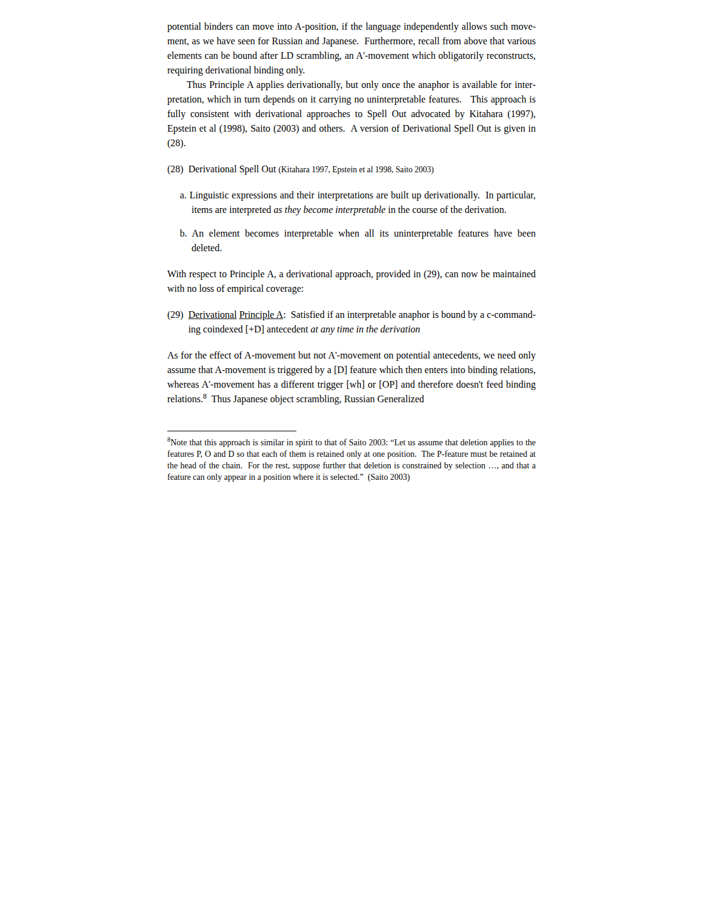potential binders can move into A-position, if the language independently allows such movement, as we have seen for Russian and Japanese. Furthermore, recall from above that various elements can be bound after LD scrambling, an A'-movement which obligatorily reconstructs, requiring derivational binding only.
Thus Principle A applies derivationally, but only once the anaphor is available for interpretation, which in turn depends on it carrying no uninterpretable features. This approach is fully consistent with derivational approaches to Spell Out advocated by Kitahara (1997), Epstein et al (1998), Saito (2003) and others. A version of Derivational Spell Out is given in (28).
(28) Derivational Spell Out (Kitahara 1997, Epstein et al 1998, Saito 2003)
a. Linguistic expressions and their interpretations are built up derivationally. In particular, items are interpreted as they become interpretable in the course of the derivation.
b. An element becomes interpretable when all its uninterpretable features have been deleted.
With respect to Principle A, a derivational approach, provided in (29), can now be maintained with no loss of empirical coverage:
(29) Derivational Principle A: Satisfied if an interpretable anaphor is bound by a c-commanding coindexed [+D] antecedent at any time in the derivation
As for the effect of A-movement but not A'-movement on potential antecedents, we need only assume that A-movement is triggered by a [D] feature which then enters into binding relations, whereas A'-movement has a different trigger [wh] or [OP] and therefore doesn't feed binding relations.8 Thus Japanese object scrambling, Russian Generalized
8Note that this approach is similar in spirit to that of Saito 2003: “Let us assume that deletion applies to the features P, O and D so that each of them is retained only at one position. The P-feature must be retained at the head of the chain. For the rest, suppose further that deletion is constrained by selection …, and that a feature can only appear in a position where it is selected.” (Saito 2003)